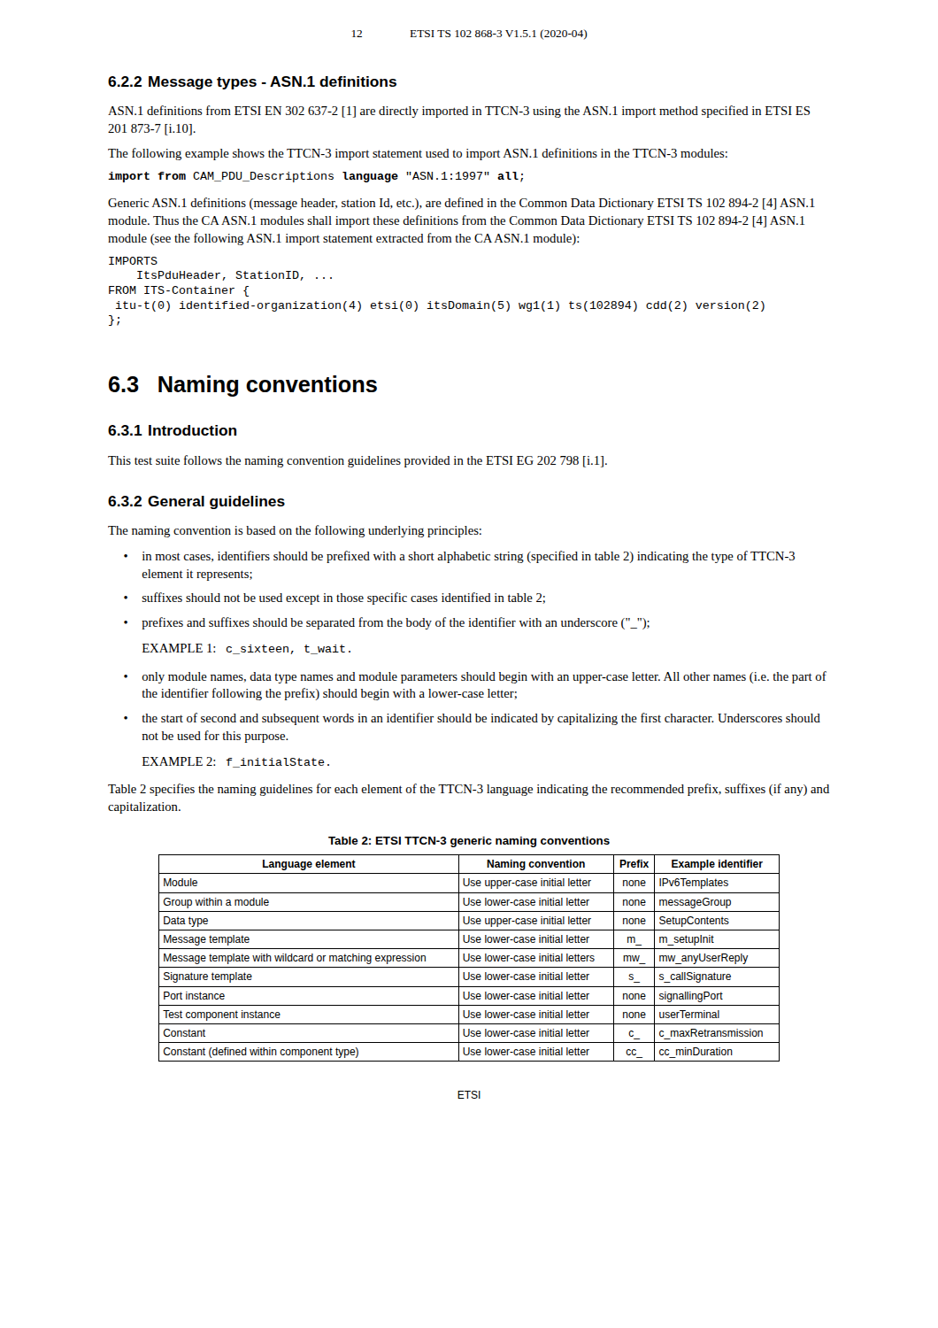12 ETSI TS 102 868-3 V1.5.1 (2020-04)
6.2.2 Message types - ASN.1 definitions
ASN.1 definitions from ETSI EN 302 637-2 [1] are directly imported in TTCN-3 using the ASN.1 import method specified in ETSI ES 201 873-7 [i.10].
The following example shows the TTCN-3 import statement used to import ASN.1 definitions in the TTCN-3 modules:
import from CAM_PDU_Descriptions language "ASN.1:1997" all;
Generic ASN.1 definitions (message header, station Id, etc.), are defined in the Common Data Dictionary ETSI TS 102 894-2 [4] ASN.1 module. Thus the CA ASN.1 modules shall import these definitions from the Common Data Dictionary ETSI TS 102 894-2 [4] ASN.1 module (see the following ASN.1 import statement extracted from the CA ASN.1 module):
IMPORTS
    ItsPduHeader, StationID, ...
FROM ITS-Container {
 itu-t(0) identified-organization(4) etsi(0) itsDomain(5) wg1(1) ts(102894) cdd(2) version(2)
};
6.3 Naming conventions
6.3.1 Introduction
This test suite follows the naming convention guidelines provided in the ETSI EG 202 798 [i.1].
6.3.2 General guidelines
The naming convention is based on the following underlying principles:
in most cases, identifiers should be prefixed with a short alphabetic string (specified in table 2) indicating the type of TTCN-3 element it represents;
suffixes should not be used except in those specific cases identified in table 2;
prefixes and suffixes should be separated from the body of the identifier with an underscore ("_");
EXAMPLE 1: c_sixteen, t_wait.
only module names, data type names and module parameters should begin with an upper-case letter. All other names (i.e. the part of the identifier following the prefix) should begin with a lower-case letter;
the start of second and subsequent words in an identifier should be indicated by capitalizing the first character. Underscores should not be used for this purpose.
EXAMPLE 2: f_initialState.
Table 2 specifies the naming guidelines for each element of the TTCN-3 language indicating the recommended prefix, suffixes (if any) and capitalization.
Table 2: ETSI TTCN-3 generic naming conventions
| Language element | Naming convention | Prefix | Example identifier |
| --- | --- | --- | --- |
| Module | Use upper-case initial letter | none | IPv6Templates |
| Group within a module | Use lower-case initial letter | none | messageGroup |
| Data type | Use upper-case initial letter | none | SetupContents |
| Message template | Use lower-case initial letter | m_ | m_setupInit |
| Message template with wildcard or matching expression | Use lower-case initial letters | mw_ | mw_anyUserReply |
| Signature template | Use lower-case initial letter | s_ | s_callSignature |
| Port instance | Use lower-case initial letter | none | signallingPort |
| Test component instance | Use lower-case initial letter | none | userTerminal |
| Constant | Use lower-case initial letter | c_ | c_maxRetransmission |
| Constant (defined within component type) | Use lower-case initial letter | cc_ | cc_minDuration |
ETSI